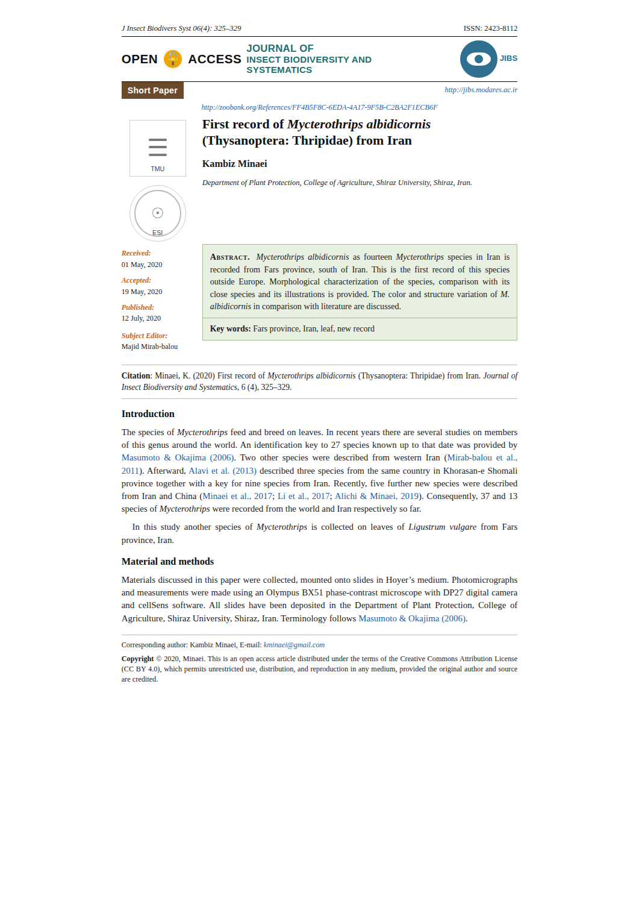J Insect Biodivers Syst 06(4): 325–329
ISSN: 2423-8112
OPEN 🔓 ACCESS
JOURNAL OF
INSECT BIODIVERSITY AND SYSTEMATICS
JIBS
Short Paper
http://jibs.modares.ac.ir
http://zoobank.org/References/FF4B5F8C-6EDA-4A17-9F5B-C2BA2F1ECB6F
☰
TMU
☉
ESI
First record of Mycterothrips albidicornis (Thysanoptera: Thripidae) from Iran
Kambiz Minaei
Department of Plant Protection, College of Agriculture, Shiraz University, Shiraz, Iran.
Received: 01 May, 2020 Accepted: 19 May, 2020 Published: 12 July, 2020
Subject Editor: Majid Mirab-balou
Abstract. Mycterothrips albidicornis as fourteen Mycterothrips species in Iran is recorded from Fars province, south of Iran. This is the first record of this species outside Europe. Morphological characterization of the species, comparison with its close species and its illustrations is provided. The color and structure variation of M. albidicornis in comparison with literature are discussed.
Key words: Fars province, Iran, leaf, new record
Citation: Minaei, K. (2020) First record of Mycterothrips albidicornis (Thysanoptera: Thripidae) from Iran. Journal of Insect Biodiversity and Systematics, 6 (4), 325–329.
Introduction
The species of Mycterothrips feed and breed on leaves. In recent years there are several studies on members of this genus around the world. An identification key to 27 species known up to that date was provided by Masumoto & Okajima (2006). Two other species were described from western Iran (Mirab-balou et al., 2011). Afterward, Alavi et al. (2013) described three species from the same country in Khorasan-e Shomali province together with a key for nine species from Iran. Recently, five further new species were described from Iran and China (Minaei et al., 2017; Li et al., 2017; Alichi & Minaei, 2019). Consequently, 37 and 13 species of Mycterothrips were recorded from the world and Iran respectively so far.
In this study another species of Mycterothrips is collected on leaves of Ligustrum vulgare from Fars province, Iran.
Material and methods
Materials discussed in this paper were collected, mounted onto slides in Hoyer’s medium. Photomicrographs and measurements were made using an Olympus BX51 phase-contrast microscope with DP27 digital camera and cellSens software. All slides have been deposited in the Department of Plant Protection, College of Agriculture, Shiraz University, Shiraz, Iran. Terminology follows Masumoto & Okajima (2006).
Corresponding author: Kambiz Minaei, E-mail: kminaei@gmail.com
Copyright © 2020, Minaei. This is an open access article distributed under the terms of the Creative Commons Attribution License (CC BY 4.0), which permits unrestricted use, distribution, and reproduction in any medium, provided the original author and source are credited.